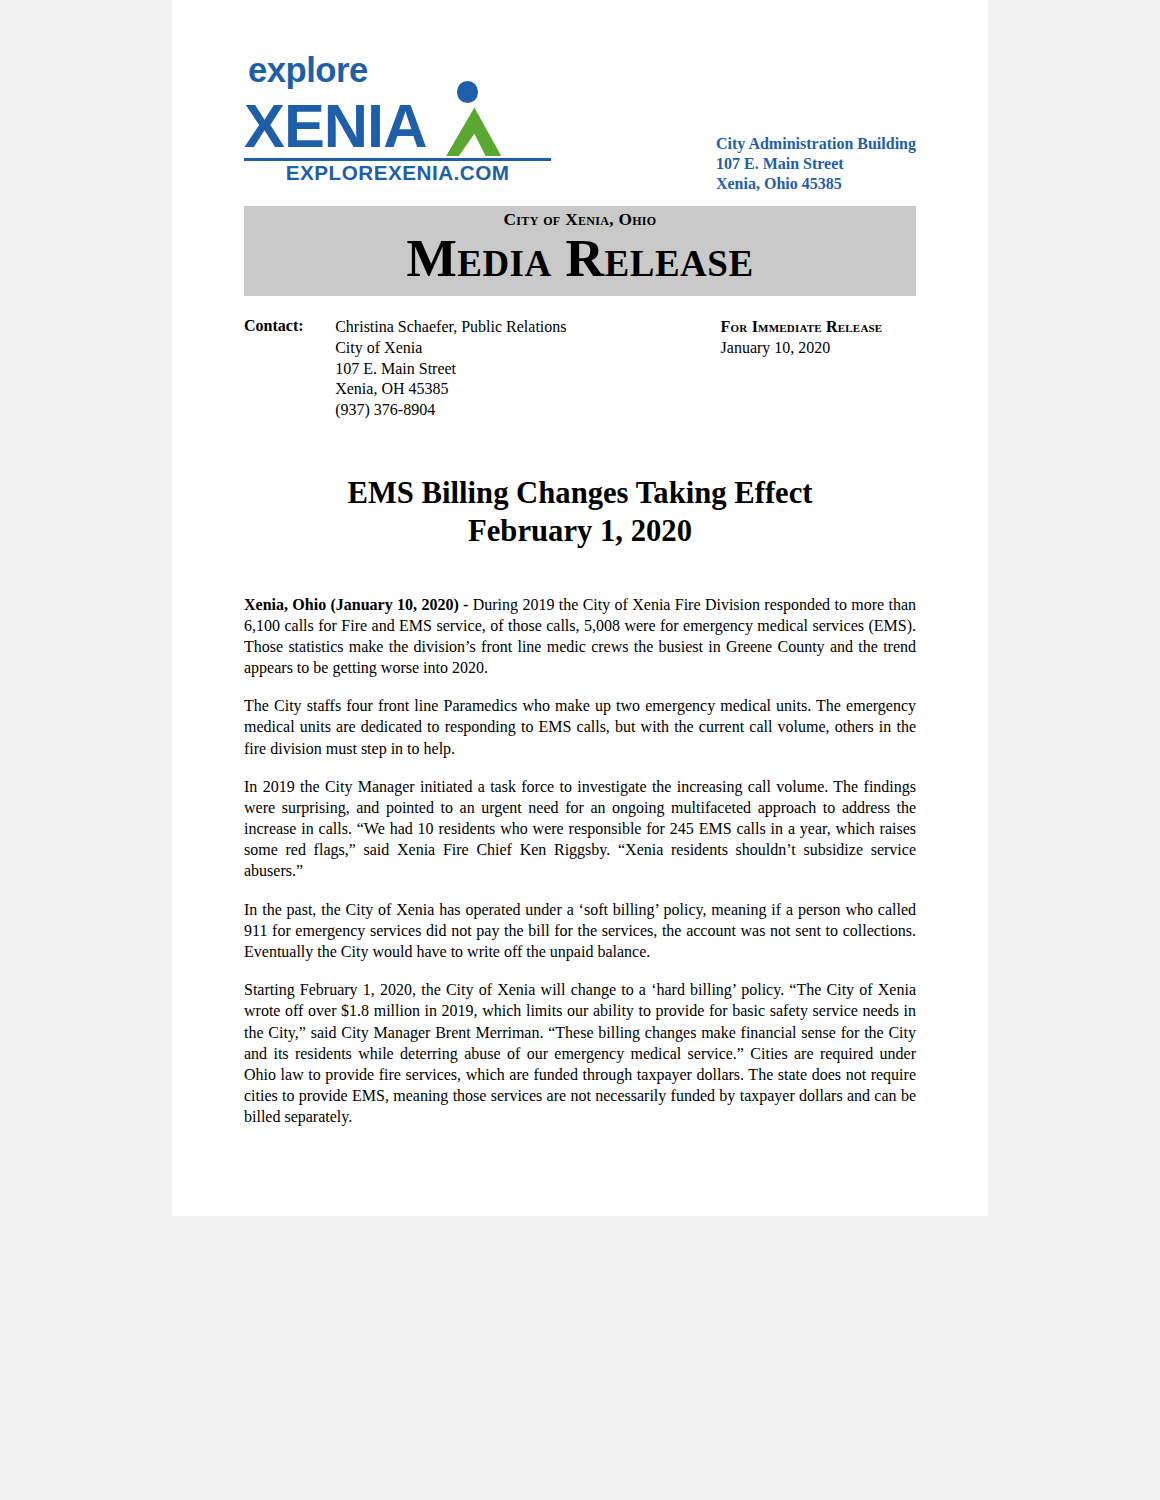explore
XENIA
EXPLOREXENIA.COM
City Administration Building
107 E. Main Street
Xenia, Ohio 45385
City of Xenia, Ohio
Media Release
Contact:
Christina Schaefer, Public Relations
City of Xenia
107 E. Main Street
Xenia, OH 45385
(937) 376-8904
For Immediate Release
January 10, 2020
EMS Billing Changes Taking Effect
February 1, 2020
Xenia, Ohio (January 10, 2020) - During 2019 the City of Xenia Fire Division responded to more than 6,100 calls for Fire and EMS service, of those calls, 5,008 were for emergency medical services (EMS). Those statistics make the division’s front line medic crews the busiest in Greene County and the trend appears to be getting worse into 2020.
The City staffs four front line Paramedics who make up two emergency medical units. The emergency medical units are dedicated to responding to EMS calls, but with the current call volume, others in the fire division must step in to help.
In 2019 the City Manager initiated a task force to investigate the increasing call volume. The findings were surprising, and pointed to an urgent need for an ongoing multifaceted approach to address the increase in calls. “We had 10 residents who were responsible for 245 EMS calls in a year, which raises some red flags,” said Xenia Fire Chief Ken Riggsby. “Xenia residents shouldn’t subsidize service abusers.”
In the past, the City of Xenia has operated under a ‘soft billing’ policy, meaning if a person who called 911 for emergency services did not pay the bill for the services, the account was not sent to collections. Eventually the City would have to write off the unpaid balance.
Starting February 1, 2020, the City of Xenia will change to a ‘hard billing’ policy. “The City of Xenia wrote off over $1.8 million in 2019, which limits our ability to provide for basic safety service needs in the City,” said City Manager Brent Merriman. “These billing changes make financial sense for the City and its residents while deterring abuse of our emergency medical service.” Cities are required under Ohio law to provide fire services, which are funded through taxpayer dollars. The state does not require cities to provide EMS, meaning those services are not necessarily funded by taxpayer dollars and can be billed separately.